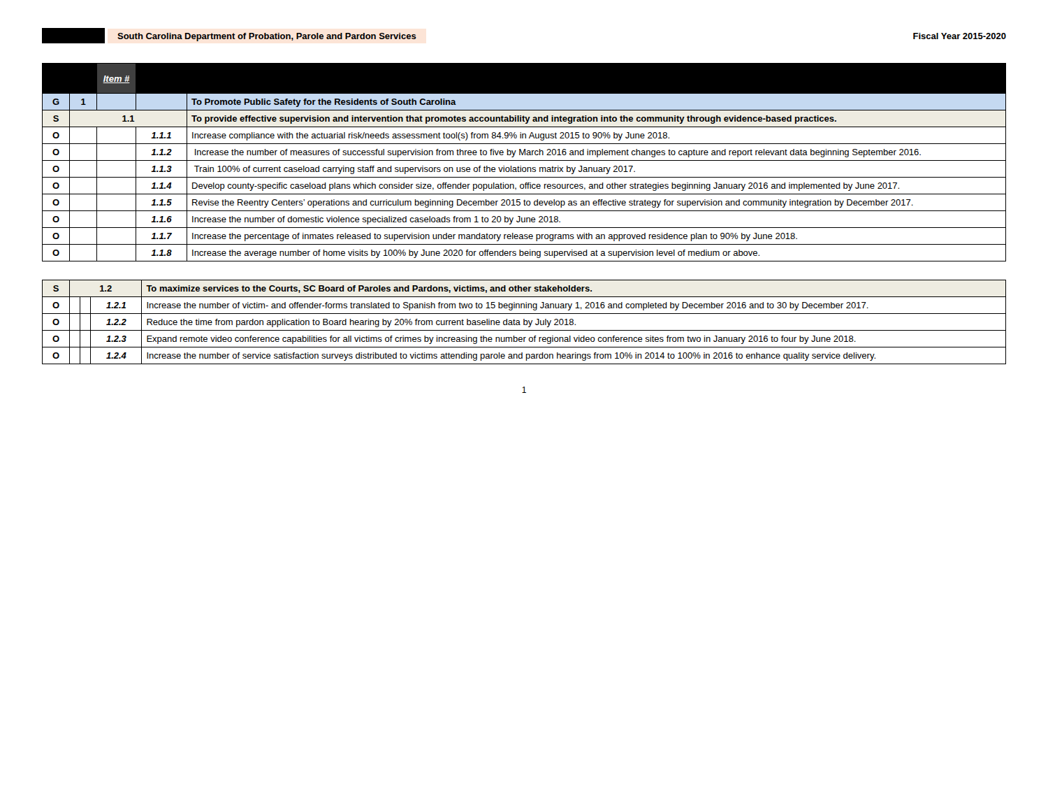South Carolina Department of Probation, Parole and Pardon Services
Fiscal Year 2015-2020
| | | Item # | | |
| G | 1 | | | To Promote Public Safety for the Residents of South Carolina |
| S | 1.1 | To provide effective supervision and intervention that promotes accountability and integration into the community through evidence-based practices. |
| O | | | 1.1.1 | Increase compliance with the actuarial risk/needs assessment tool(s) from 84.9% in August 2015 to 90% by June 2018. |
| O | | | 1.1.2 | Increase the number of measures of successful supervision from three to five by March 2016 and implement changes to capture and report relevant data beginning September 2016. |
| O | | | 1.1.3 | Train 100% of current caseload carrying staff and supervisors on use of the violations matrix by January 2017. |
| O | | | 1.1.4 | Develop county-specific caseload plans which consider size, offender population, office resources, and other strategies beginning January 2016 and implemented by June 2017. |
| O | | | 1.1.5 | Revise the Reentry Centers’ operations and curriculum beginning December 2015 to develop as an effective strategy for supervision and community integration by December 2017. |
| O | | | 1.1.6 | Increase the number of domestic violence specialized caseloads from 1 to 20 by June 2018. |
| O | | | 1.1.7 | Increase the percentage of inmates released to supervision under mandatory release programs with an approved residence plan to 90% by June 2018. |
| O | | | 1.1.8 | Increase the average number of home visits by 100% by June 2020 for offenders being supervised at a supervision level of medium or above. |
| S | 1.2 | To maximize services to the Courts, SC Board of Paroles and Pardons, victims, and other stakeholders. |
| O | | | 1.2.1 | Increase the number of victim- and offender-forms translated to Spanish from two to 15 beginning January 1, 2016 and completed by December 2016 and to 30 by December 2017. |
| O | | | 1.2.2 | Reduce the time from pardon application to Board hearing by 20% from current baseline data by July 2018. |
| O | | | 1.2.3 | Expand remote video conference capabilities for all victims of crimes by increasing the number of regional video conference sites from two in January 2016 to four by June 2018. |
| O | | | 1.2.4 | Increase the number of service satisfaction surveys distributed to victims attending parole and pardon hearings from 10% in 2014 to 100% in 2016 to enhance quality service delivery. |
1